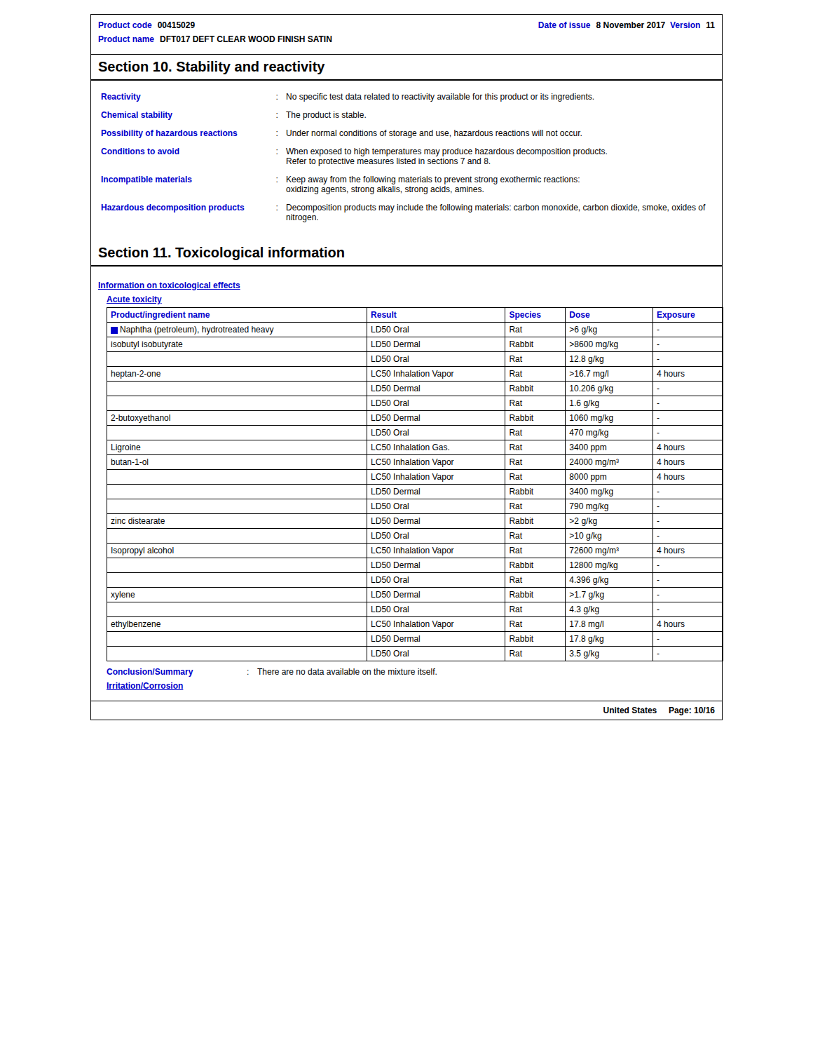Product code 00415029
Date of issue 8 November 2017 Version 11
Product name DFT017 DEFT CLEAR WOOD FINISH SATIN
Section 10. Stability and reactivity
| Reactivity | : | No specific test data related to reactivity available for this product or its ingredients. |
| Chemical stability | : | The product is stable. |
| Possibility of hazardous reactions | : | Under normal conditions of storage and use, hazardous reactions will not occur. |
| Conditions to avoid | : | When exposed to high temperatures may produce hazardous decomposition products. Refer to protective measures listed in sections 7 and 8. |
| Incompatible materials | : | Keep away from the following materials to prevent strong exothermic reactions: oxidizing agents, strong alkalis, strong acids, amines. |
| Hazardous decomposition products | : | Decomposition products may include the following materials: carbon monoxide, carbon dioxide, smoke, oxides of nitrogen. |
Section 11. Toxicological information
Information on toxicological effects
Acute toxicity
| Product/ingredient name | Result | Species | Dose | Exposure |
| --- | --- | --- | --- | --- |
| Naphtha (petroleum), hydrotreated heavy | LD50 Oral | Rat | >6 g/kg | - |
| isobutyl isobutyrate | LD50 Dermal | Rabbit | >8600 mg/kg | - |
| | LD50 Oral | Rat | 12.8 g/kg | - |
| heptan-2-one | LC50 Inhalation Vapor | Rat | >16.7 mg/l | 4 hours |
| | LD50 Dermal | Rabbit | 10.206 g/kg | - |
| | LD50 Oral | Rat | 1.6 g/kg | - |
| 2-butoxyethanol | LD50 Dermal | Rabbit | 1060 mg/kg | - |
| | LD50 Oral | Rat | 470 mg/kg | - |
| Ligroine | LC50 Inhalation Gas. | Rat | 3400 ppm | 4 hours |
| butan-1-ol | LC50 Inhalation Vapor | Rat | 24000 mg/m³ | 4 hours |
| | LC50 Inhalation Vapor | Rat | 8000 ppm | 4 hours |
| | LD50 Dermal | Rabbit | 3400 mg/kg | - |
| | LD50 Oral | Rat | 790 mg/kg | - |
| zinc distearate | LD50 Dermal | Rabbit | >2 g/kg | - |
| | LD50 Oral | Rat | >10 g/kg | - |
| Isopropyl alcohol | LC50 Inhalation Vapor | Rat | 72600 mg/m³ | 4 hours |
| | LD50 Dermal | Rabbit | 12800 mg/kg | - |
| | LD50 Oral | Rat | 4.396 g/kg | - |
| xylene | LD50 Dermal | Rabbit | >1.7 g/kg | - |
| | LD50 Oral | Rat | 4.3 g/kg | - |
| ethylbenzene | LC50 Inhalation Vapor | Rat | 17.8 mg/l | 4 hours |
| | LD50 Dermal | Rabbit | 17.8 g/kg | - |
| | LD50 Oral | Rat | 3.5 g/kg | - |
Conclusion/Summary
:
There are no data available on the mixture itself.
Irritation/Corrosion
United States Page: 10/16